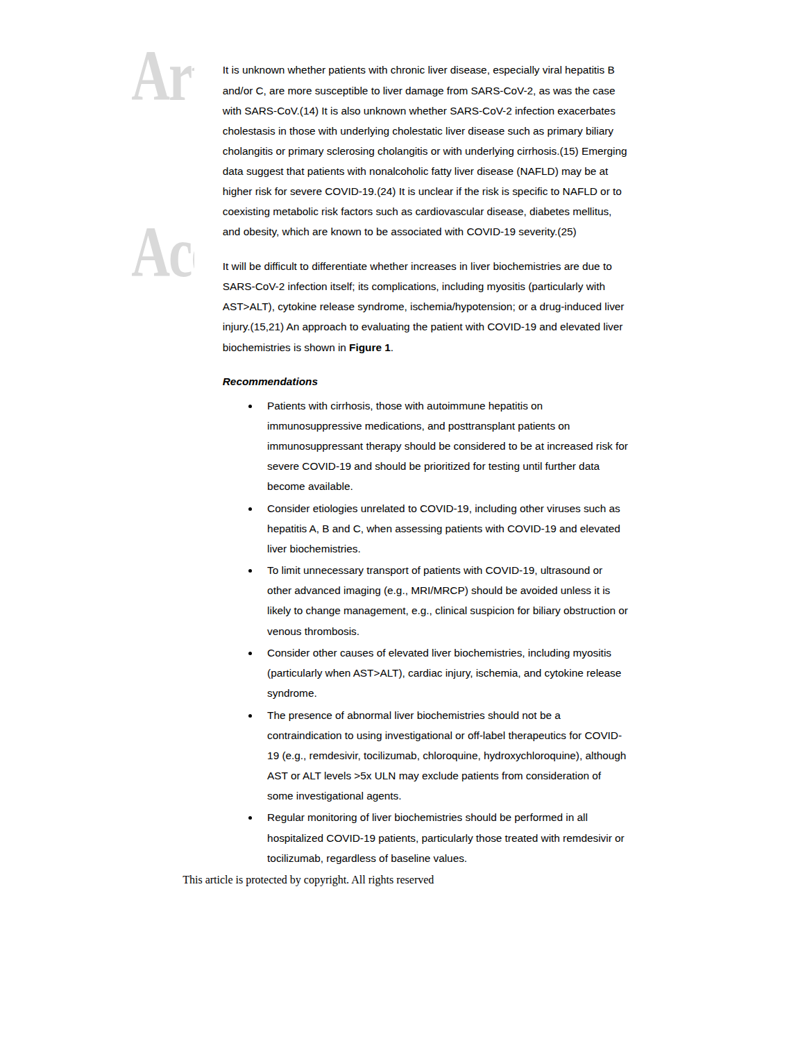Article Accepted
It is unknown whether patients with chronic liver disease, especially viral hepatitis B and/or C, are more susceptible to liver damage from SARS-CoV-2, as was the case with SARS-CoV.(14) It is also unknown whether SARS-CoV-2 infection exacerbates cholestasis in those with underlying cholestatic liver disease such as primary biliary cholangitis or primary sclerosing cholangitis or with underlying cirrhosis.(15) Emerging data suggest that patients with nonalcoholic fatty liver disease (NAFLD) may be at higher risk for severe COVID-19.(24) It is unclear if the risk is specific to NAFLD or to coexisting metabolic risk factors such as cardiovascular disease, diabetes mellitus, and obesity, which are known to be associated with COVID-19 severity.(25)
It will be difficult to differentiate whether increases in liver biochemistries are due to SARS-CoV-2 infection itself; its complications, including myositis (particularly with AST>ALT), cytokine release syndrome, ischemia/hypotension; or a drug-induced liver injury.(15,21) An approach to evaluating the patient with COVID-19 and elevated liver biochemistries is shown in Figure 1.
Recommendations
Patients with cirrhosis, those with autoimmune hepatitis on immunosuppressive medications, and posttransplant patients on immunosuppressant therapy should be considered to be at increased risk for severe COVID-19 and should be prioritized for testing until further data become available.
Consider etiologies unrelated to COVID-19, including other viruses such as hepatitis A, B and C, when assessing patients with COVID-19 and elevated liver biochemistries.
To limit unnecessary transport of patients with COVID-19, ultrasound or other advanced imaging (e.g., MRI/MRCP) should be avoided unless it is likely to change management, e.g., clinical suspicion for biliary obstruction or venous thrombosis.
Consider other causes of elevated liver biochemistries, including myositis (particularly when AST>ALT), cardiac injury, ischemia, and cytokine release syndrome.
The presence of abnormal liver biochemistries should not be a contraindication to using investigational or off-label therapeutics for COVID-19 (e.g., remdesivir, tocilizumab, chloroquine, hydroxychloroquine), although AST or ALT levels >5x ULN may exclude patients from consideration of some investigational agents.
Regular monitoring of liver biochemistries should be performed in all hospitalized COVID-19 patients, particularly those treated with remdesivir or tocilizumab, regardless of baseline values.
This article is protected by copyright. All rights reserved